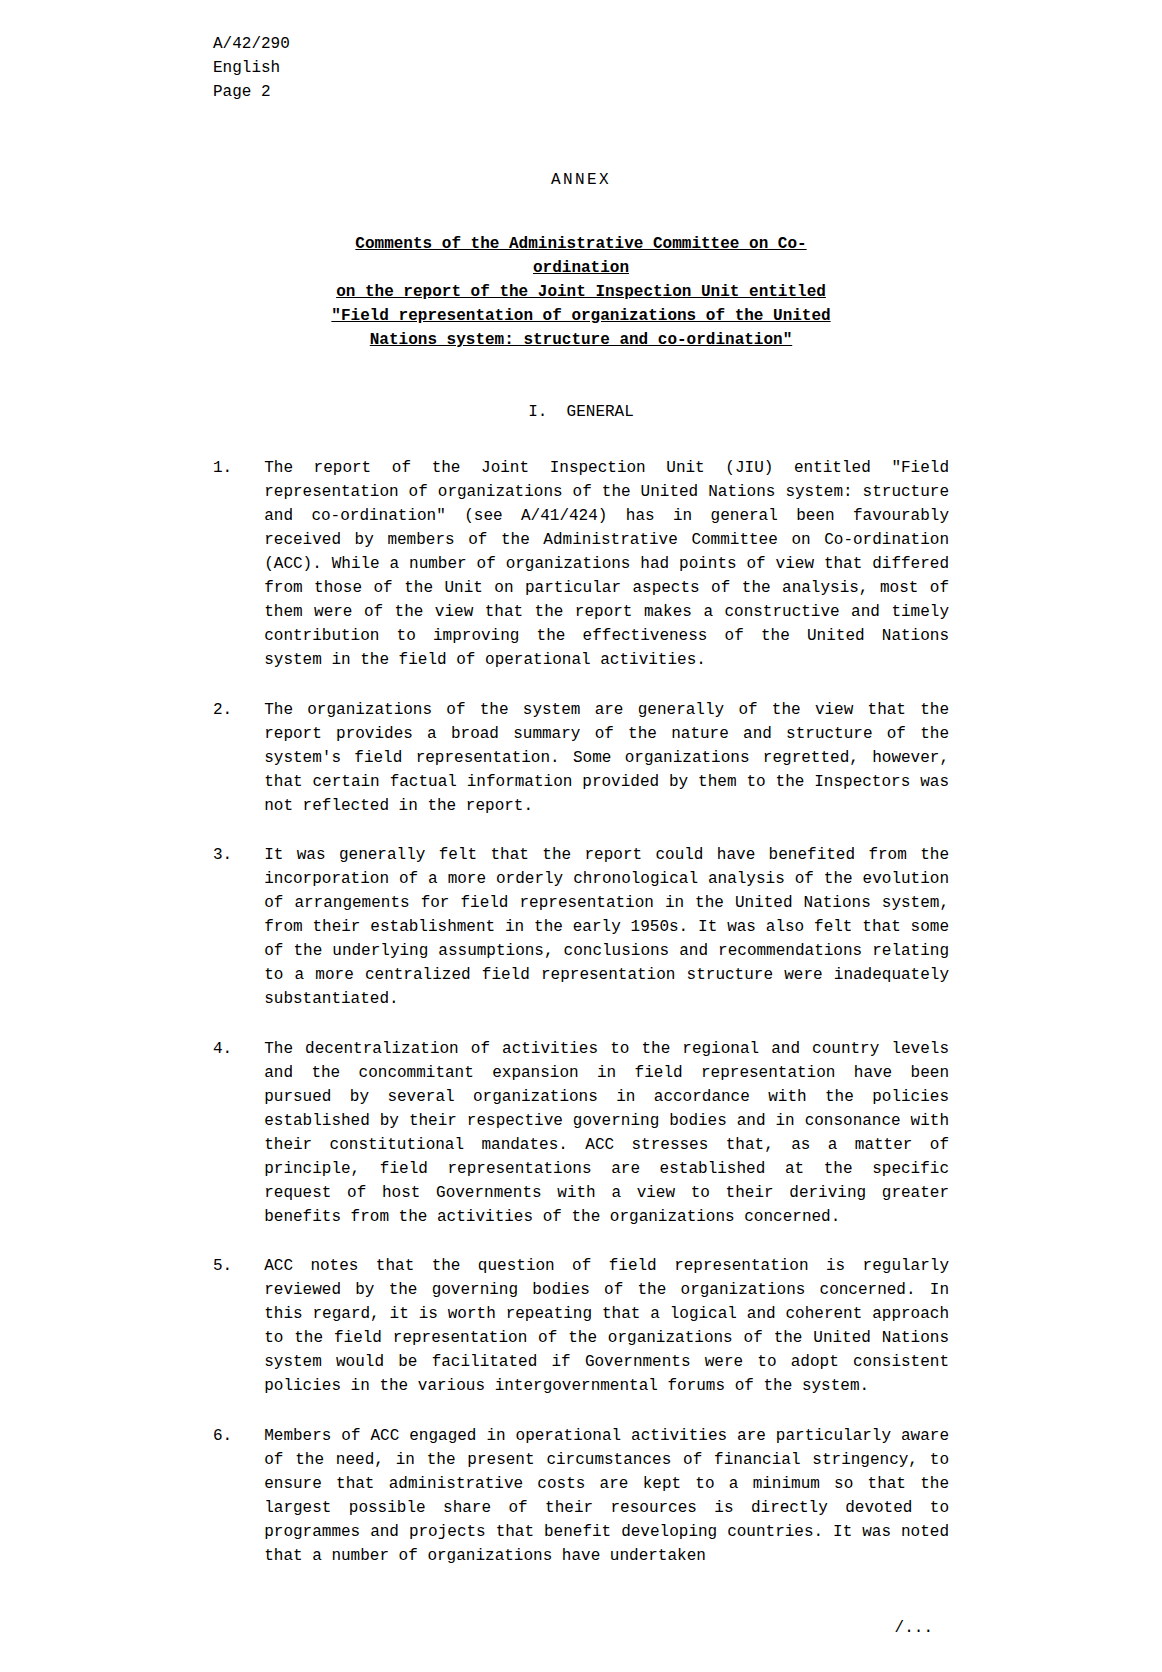A/42/290
English
Page 2
ANNEX
Comments of the Administrative Committee on Co-ordination on the report of the Joint Inspection Unit entitled "Field representation of organizations of the United Nations system: structure and co-ordination"
I. GENERAL
The report of the Joint Inspection Unit (JIU) entitled "Field representation of organizations of the United Nations system: structure and co-ordination" (see A/41/424) has in general been favourably received by members of the Administrative Committee on Co-ordination (ACC). While a number of organizations had points of view that differed from those of the Unit on particular aspects of the analysis, most of them were of the view that the report makes a constructive and timely contribution to improving the effectiveness of the United Nations system in the field of operational activities.
The organizations of the system are generally of the view that the report provides a broad summary of the nature and structure of the system's field representation. Some organizations regretted, however, that certain factual information provided by them to the Inspectors was not reflected in the report.
It was generally felt that the report could have benefited from the incorporation of a more orderly chronological analysis of the evolution of arrangements for field representation in the United Nations system, from their establishment in the early 1950s. It was also felt that some of the underlying assumptions, conclusions and recommendations relating to a more centralized field representation structure were inadequately substantiated.
The decentralization of activities to the regional and country levels and the concommitant expansion in field representation have been pursued by several organizations in accordance with the policies established by their respective governing bodies and in consonance with their constitutional mandates. ACC stresses that, as a matter of principle, field representations are established at the specific request of host Governments with a view to their deriving greater benefits from the activities of the organizations concerned.
ACC notes that the question of field representation is regularly reviewed by the governing bodies of the organizations concerned. In this regard, it is worth repeating that a logical and coherent approach to the field representation of the organizations of the United Nations system would be facilitated if Governments were to adopt consistent policies in the various intergovernmental forums of the system.
Members of ACC engaged in operational activities are particularly aware of the need, in the present circumstances of financial stringency, to ensure that administrative costs are kept to a minimum so that the largest possible share of their resources is directly devoted to programmes and projects that benefit developing countries. It was noted that a number of organizations have undertaken
/...